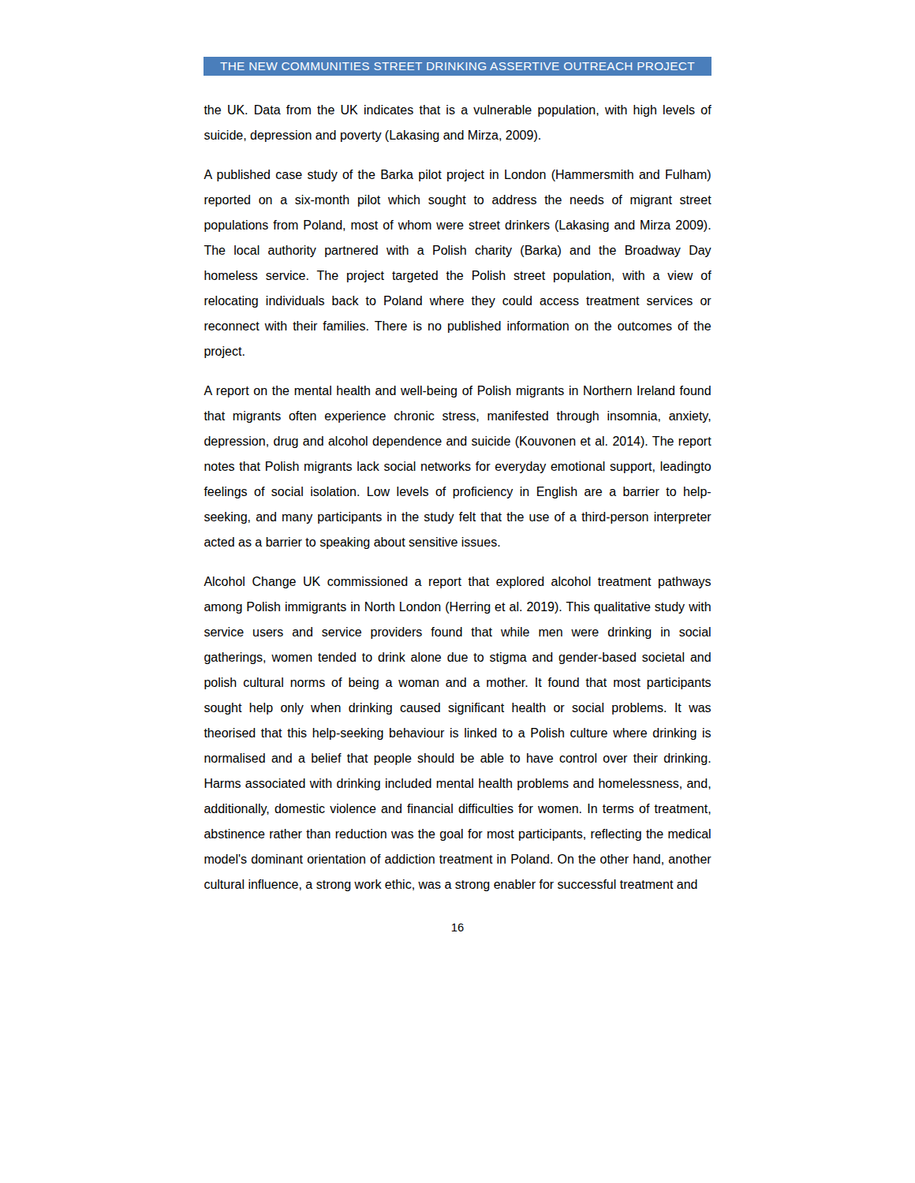THE NEW COMMUNITIES STREET DRINKING ASSERTIVE OUTREACH PROJECT
the UK. Data from the UK indicates that is a vulnerable population, with high levels of suicide, depression and poverty (Lakasing and Mirza, 2009).
A published case study of the Barka pilot project in London (Hammersmith and Fulham) reported on a six-month pilot which sought to address the needs of migrant street populations from Poland, most of whom were street drinkers (Lakasing and Mirza 2009). The local authority partnered with a Polish charity (Barka) and the Broadway Day homeless service. The project targeted the Polish street population, with a view of relocating individuals back to Poland where they could access treatment services or reconnect with their families. There is no published information on the outcomes of the project.
A report on the mental health and well-being of Polish migrants in Northern Ireland found that migrants often experience chronic stress, manifested through insomnia, anxiety, depression, drug and alcohol dependence and suicide (Kouvonen et al. 2014). The report notes that Polish migrants lack social networks for everyday emotional support, leadingto feelings of social isolation. Low levels of proficiency in English are a barrier to help-seeking, and many participants in the study felt that the use of a third-person interpreter acted as a barrier to speaking about sensitive issues.
Alcohol Change UK commissioned a report that explored alcohol treatment pathways among Polish immigrants in North London (Herring et al. 2019). This qualitative study with service users and service providers found that while men were drinking in social gatherings, women tended to drink alone due to stigma and gender-based societal and polish cultural norms of being a woman and a mother. It found that most participants sought help only when drinking caused significant health or social problems. It was theorised that this help-seeking behaviour is linked to a Polish culture where drinking is normalised and a belief that people should be able to have control over their drinking. Harms associated with drinking included mental health problems and homelessness, and, additionally, domestic violence and financial difficulties for women. In terms of treatment, abstinence rather than reduction was the goal for most participants, reflecting the medical model's dominant orientation of addiction treatment in Poland. On the other hand, another cultural influence, a strong work ethic, was a strong enabler for successful treatment and
16